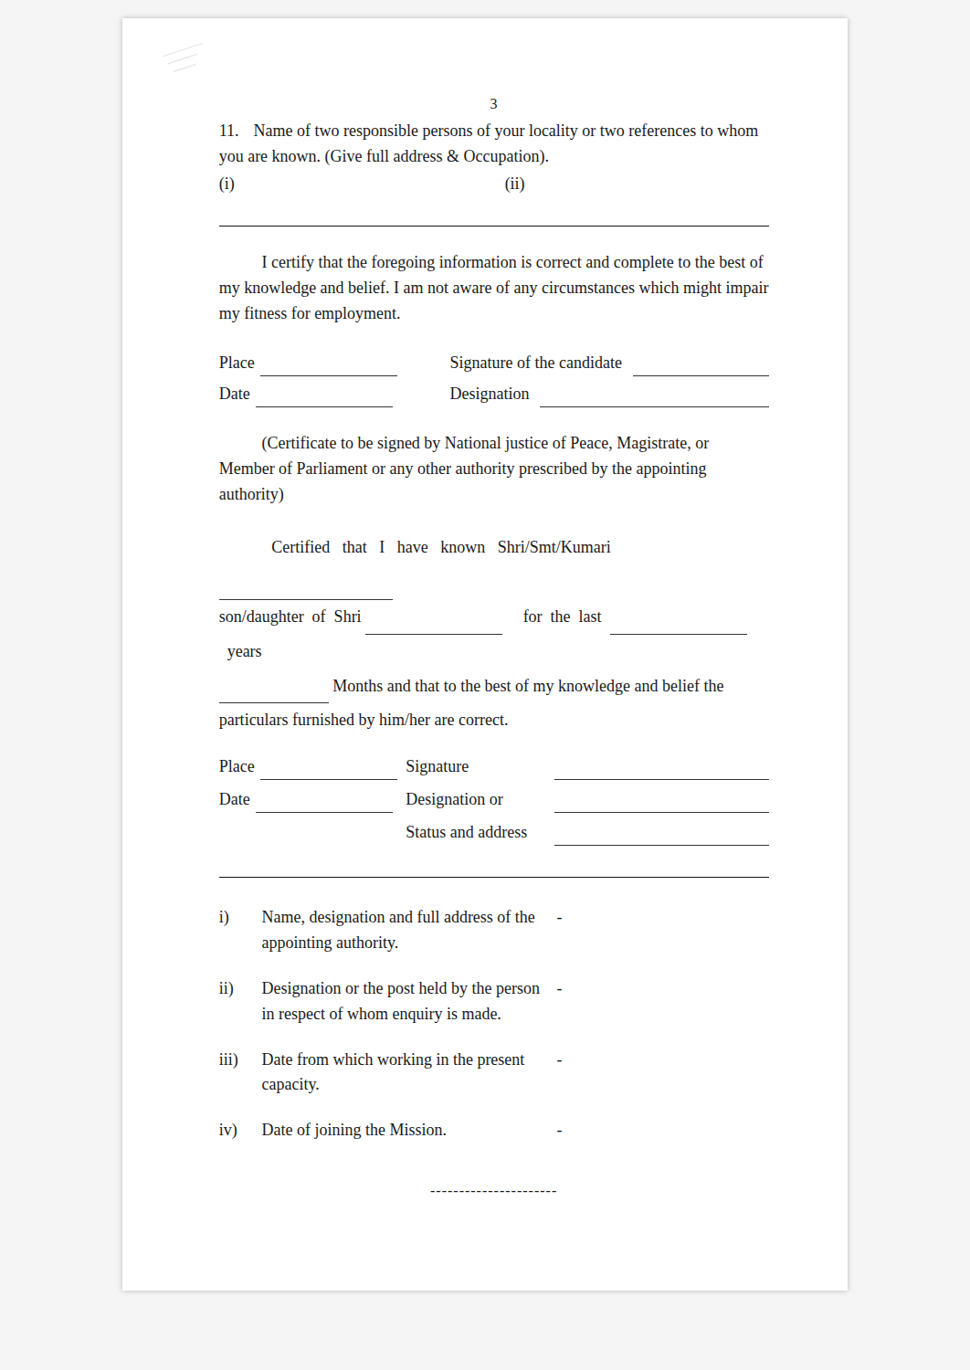3
11. Name of two responsible persons of your locality or two references to whom you are known. (Give full address & Occupation).
(i) (ii)
I certify that the foregoing information is correct and complete to the best of my knowledge and belief. I am not aware of any circumstances which might impair my fitness for employment.
Place
Signature of the candidate
Date
Designation
(Certificate to be signed by National justice of Peace, Magistrate, or Member of Parliament or any other authority prescribed by the appointing authority)
Certified that I have known Shri/Smt/Kumari
son/daughter of Shri for the last years
Months and that to the best of my knowledge and belief the particulars furnished by him/her are correct.
Place
Signature
Date
Designation or
Status and address
i)
Name, designation and full address of the appointing authority.
-
ii)
Designation or the post held by the person in respect of whom enquiry is made.
-
iii)
Date from which working in the present capacity.
-
iv)
Date of joining the Mission.
-
----------------------